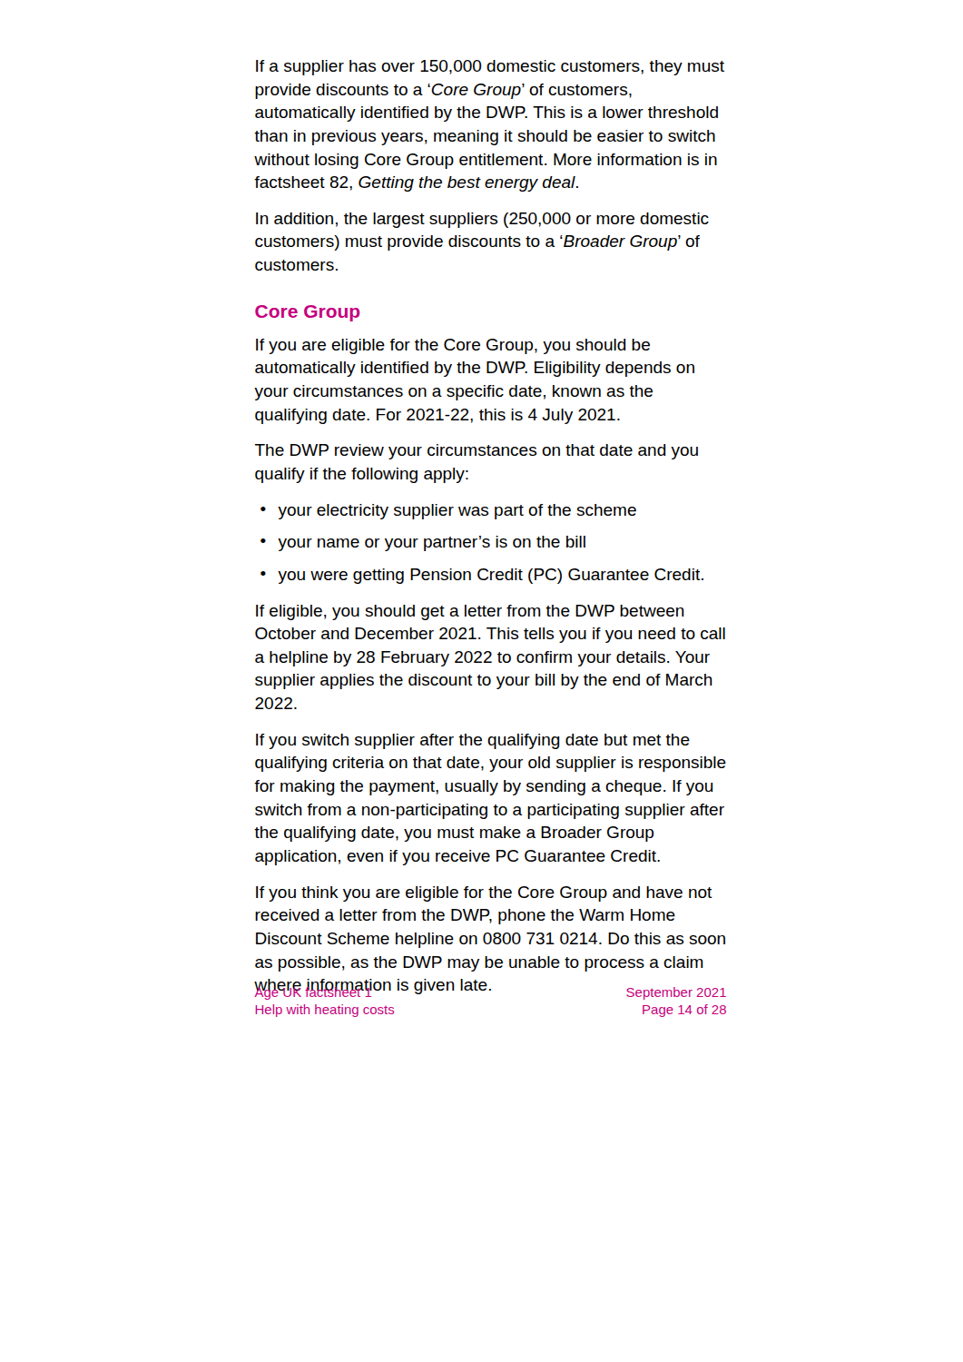If a supplier has over 150,000 domestic customers, they must provide discounts to a ‘Core Group’ of customers, automatically identified by the DWP. This is a lower threshold than in previous years, meaning it should be easier to switch without losing Core Group entitlement. More information is in factsheet 82, Getting the best energy deal.
In addition, the largest suppliers (250,000 or more domestic customers) must provide discounts to a ‘Broader Group’ of customers.
Core Group
If you are eligible for the Core Group, you should be automatically identified by the DWP. Eligibility depends on your circumstances on a specific date, known as the qualifying date. For 2021-22, this is 4 July 2021.
The DWP review your circumstances on that date and you qualify if the following apply:
your electricity supplier was part of the scheme
your name or your partner’s is on the bill
you were getting Pension Credit (PC) Guarantee Credit.
If eligible, you should get a letter from the DWP between October and December 2021. This tells you if you need to call a helpline by 28 February 2022 to confirm your details. Your supplier applies the discount to your bill by the end of March 2022.
If you switch supplier after the qualifying date but met the qualifying criteria on that date, your old supplier is responsible for making the payment, usually by sending a cheque. If you switch from a non-participating to a participating supplier after the qualifying date, you must make a Broader Group application, even if you receive PC Guarantee Credit.
If you think you are eligible for the Core Group and have not received a letter from the DWP, phone the Warm Home Discount Scheme helpline on 0800 731 0214. Do this as soon as possible, as the DWP may be unable to process a claim where information is given late.
Age UK factsheet 1
Help with heating costs
September 2021
Page 14 of 28